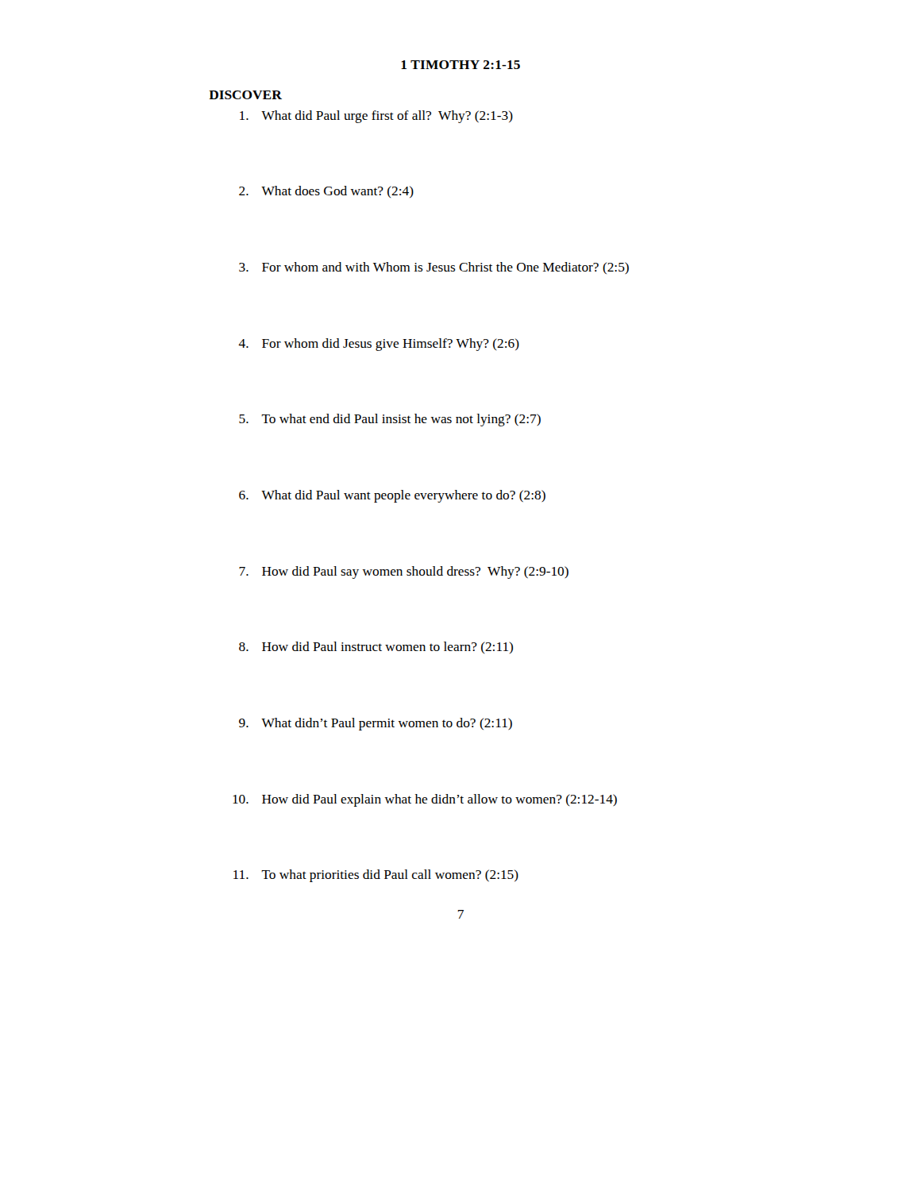1 TIMOTHY 2:1-15
DISCOVER
What did Paul urge first of all? Why? (2:1-3)
What does God want? (2:4)
For whom and with Whom is Jesus Christ the One Mediator? (2:5)
For whom did Jesus give Himself? Why? (2:6)
To what end did Paul insist he was not lying? (2:7)
What did Paul want people everywhere to do? (2:8)
How did Paul say women should dress? Why? (2:9-10)
How did Paul instruct women to learn? (2:11)
What didn’t Paul permit women to do? (2:11)
How did Paul explain what he didn’t allow to women? (2:12-14)
To what priorities did Paul call women? (2:15)
7